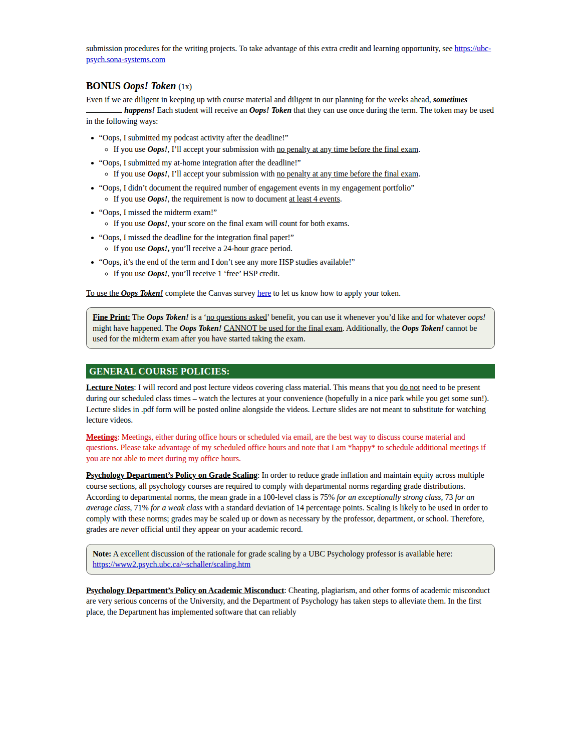submission procedures for the writing projects. To take advantage of this extra credit and learning opportunity, see https://ubc-psych.sona-systems.com
BONUS Oops! Token (1x)
Even if we are diligent in keeping up with course material and diligent in our planning for the weeks ahead, sometimes happens! Each student will receive an Oops! Token that they can use once during the term. The token may be used in the following ways:
“Oops, I submitted my podcast activity after the deadline!”
If you use Oops!, I’ll accept your submission with no penalty at any time before the final exam.
“Oops, I submitted my at-home integration after the deadline!”
If you use Oops!, I’ll accept your submission with no penalty at any time before the final exam.
“Oops, I didn’t document the required number of engagement events in my engagement portfolio”
If you use Oops!, the requirement is now to document at least 4 events.
“Oops, I missed the midterm exam!”
If you use Oops!, your score on the final exam will count for both exams.
“Oops, I missed the deadline for the integration final paper!”
If you use Oops!, you’ll receive a 24-hour grace period.
“Oops, it’s the end of the term and I don’t see any more HSP studies available!”
If you use Oops!, you’ll receive 1 ‘free’ HSP credit.
To use the Oops Token! complete the Canvas survey here to let us know how to apply your token.
Fine Print: The Oops Token! is a ‘no questions asked’ benefit, you can use it whenever you’d like and for whatever oops! might have happened. The Oops Token! CANNOT be used for the final exam. Additionally, the Oops Token! cannot be used for the midterm exam after you have started taking the exam.
GENERAL COURSE POLICIES:
Lecture Notes: I will record and post lecture videos covering class material. This means that you do not need to be present during our scheduled class times – watch the lectures at your convenience (hopefully in a nice park while you get some sun!). Lecture slides in .pdf form will be posted online alongside the videos. Lecture slides are not meant to substitute for watching lecture videos.
Meetings: Meetings, either during office hours or scheduled via email, are the best way to discuss course material and questions. Please take advantage of my scheduled office hours and note that I am *happy* to schedule additional meetings if you are not able to meet during my office hours.
Psychology Department’s Policy on Grade Scaling: In order to reduce grade inflation and maintain equity across multiple course sections, all psychology courses are required to comply with departmental norms regarding grade distributions. According to departmental norms, the mean grade in a 100-level class is 75% for an exceptionally strong class, 73 for an average class, 71% for a weak class with a standard deviation of 14 percentage points. Scaling is likely to be used in order to comply with these norms; grades may be scaled up or down as necessary by the professor, department, or school. Therefore, grades are never official until they appear on your academic record.
Note: A excellent discussion of the rationale for grade scaling by a UBC Psychology professor is available here: https://www2.psych.ubc.ca/~schaller/scaling.htm
Psychology Department’s Policy on Academic Misconduct: Cheating, plagiarism, and other forms of academic misconduct are very serious concerns of the University, and the Department of Psychology has taken steps to alleviate them. In the first place, the Department has implemented software that can reliably